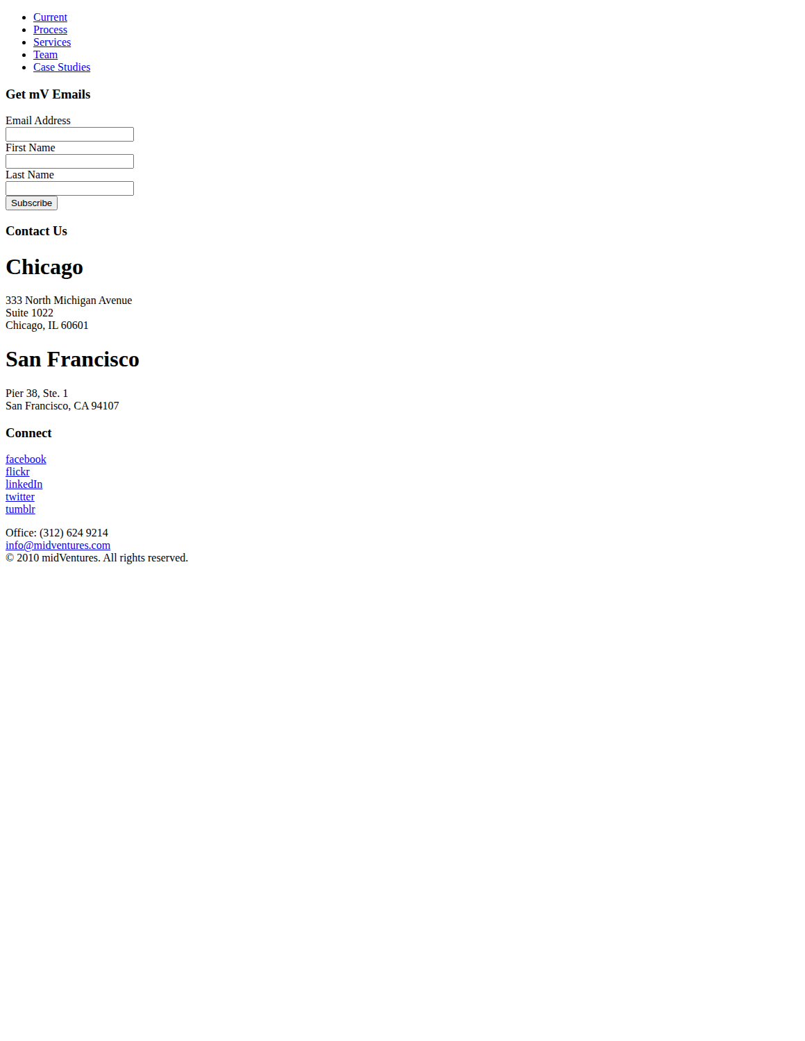Current
Process
Services
Team
Case Studies
Get mV Emails
Email Address
First Name
Last Name
Contact Us
Chicago
333 North Michigan Avenue
Suite 1022
Chicago, IL 60601
San Francisco
Pier 38, Ste. 1
San Francisco, CA 94107
Connect
facebook
flickr
linkedIn
twitter
tumblr
Office: (312) 624 9214
info@midventures.com
© 2010 midVentures. All rights reserved.